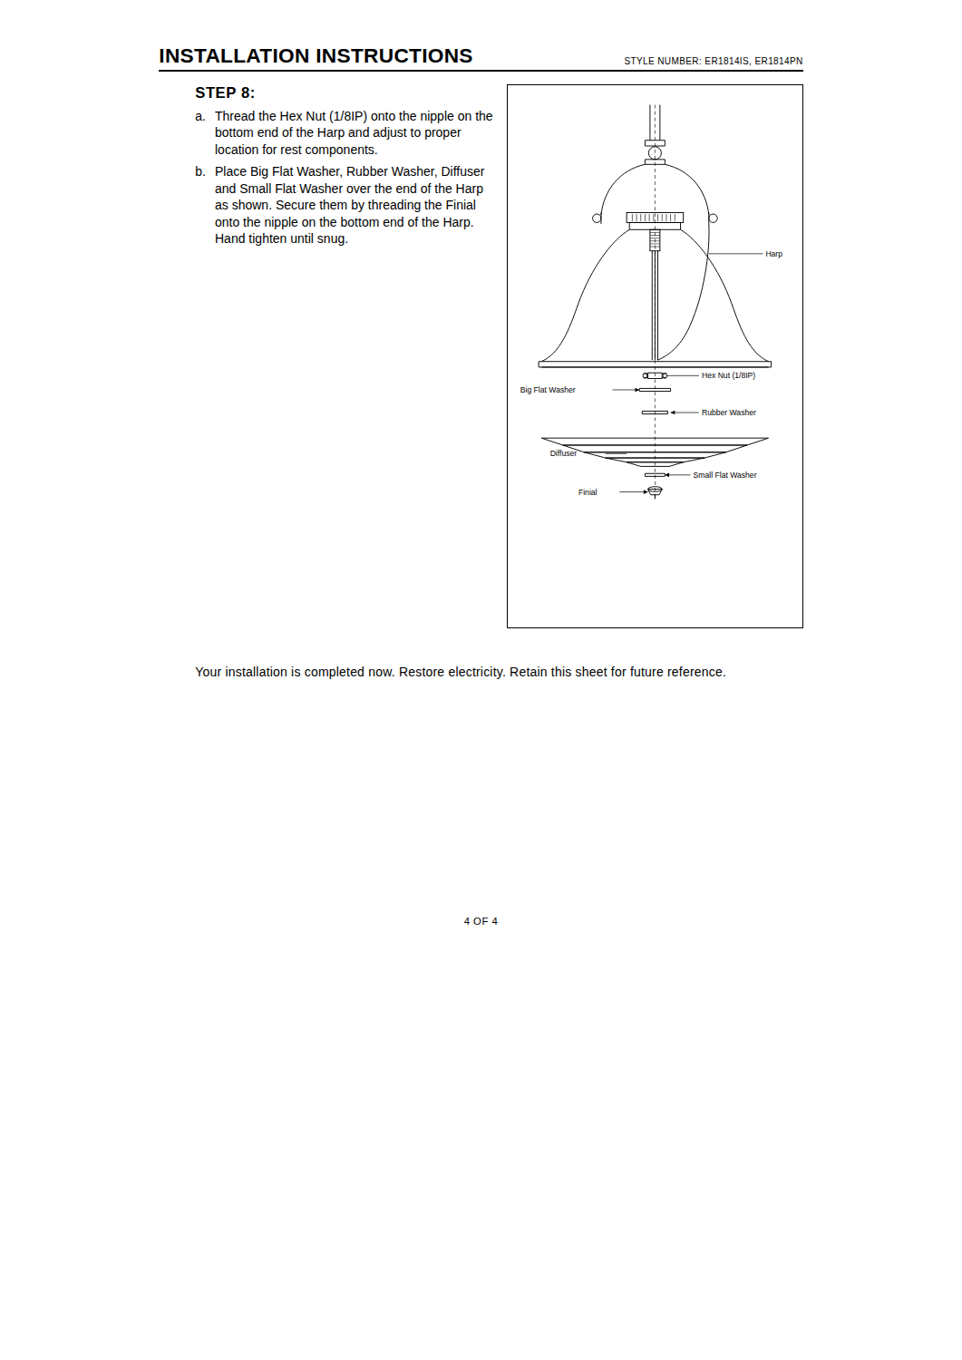INSTALLATION INSTRUCTIONS
STYLE NUMBER: ER1814IS, ER1814PN
STEP 8:
a. Thread the Hex Nut (1/8IP) onto the nipple on the bottom end of the Harp and adjust to proper location for rest components.
b. Place Big Flat Washer, Rubber Washer, Diffuser and Small Flat Washer over the end of the Harp as shown. Secure them by threading the Finial onto the nipple on the bottom end of the Harp. Hand tighten until snug.
Harp Hex Nut (1/8IP) Big Flat Washer Rubber Washer Diffuser Small Flat Washer Finial
Your installation is completed now. Restore electricity. Retain this sheet for future reference.
4 OF 4